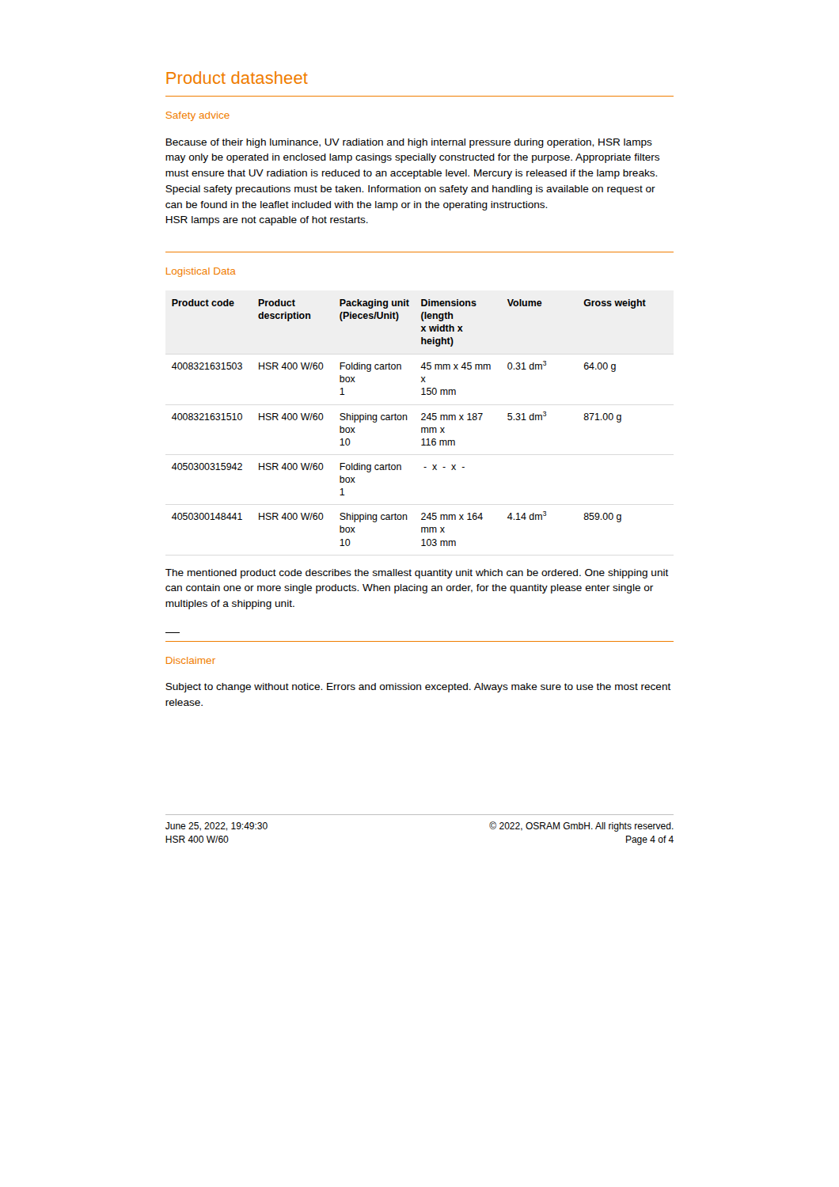Product datasheet
Safety advice
Because of their high luminance, UV radiation and high internal pressure during operation, HSR lamps may only be operated in enclosed lamp casings specially constructed for the purpose. Appropriate filters must ensure that UV radiation is reduced to an acceptable level. Mercury is released if the lamp breaks. Special safety precautions must be taken. Information on safety and handling is available on request or can be found in the leaflet included with the lamp or in the operating instructions.
HSR lamps are not capable of hot restarts.
Logistical Data
| Product code | Product description | Packaging unit (Pieces/Unit) | Dimensions (length x width x height) | Volume | Gross weight |
| --- | --- | --- | --- | --- | --- |
| 4008321631503 | HSR 400 W/60 | Folding carton box 1 | 45 mm x 45 mm x 150 mm | 0.31 dm 3 | 64.00 g |
| 4008321631510 | HSR 400 W/60 | Shipping carton box 10 | 245 mm x 187 mm x 116 mm | 5.31 dm 3 | 871.00 g |
| 4050300315942 | HSR 400 W/60 | Folding carton box 1 | - x - x - | | |
| 4050300148441 | HSR 400 W/60 | Shipping carton box 10 | 245 mm x 164 mm x 103 mm | 4.14 dm 3 | 859.00 g |
The mentioned product code describes the smallest quantity unit which can be ordered. One shipping unit can contain one or more single products. When placing an order, for the quantity please enter single or multiples of a shipping unit.
Disclaimer
Subject to change without notice. Errors and omission excepted. Always make sure to use the most recent release.
June 25, 2022, 19:49:30
HSR 400 W/60
© 2022, OSRAM GmbH. All rights reserved.
Page 4 of 4